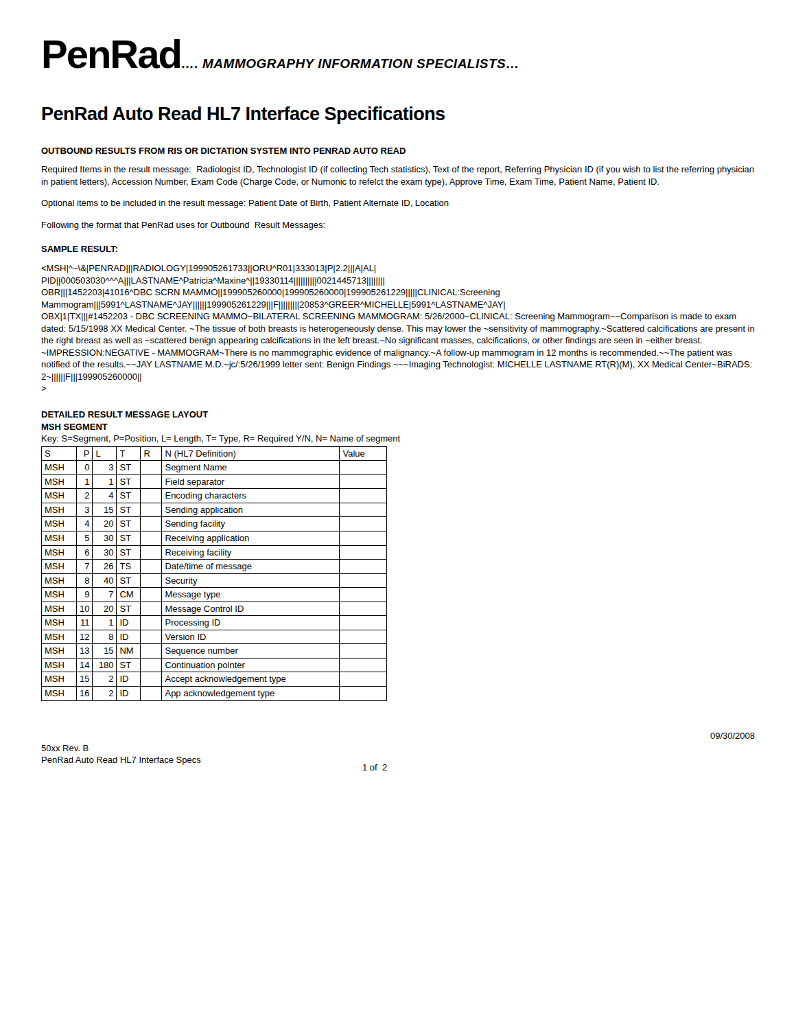PenRad…. MAMMOGRAPHY INFORMATION SPECIALISTS…
PenRad Auto Read HL7 Interface Specifications
OUTBOUND RESULTS FROM RIS OR DICTATION SYSTEM INTO PENRAD AUTO READ
Required Items in the result message: Radiologist ID, Technologist ID (if collecting Tech statistics), Text of the report, Referring Physician ID (if you wish to list the referring physician in patient letters), Accession Number, Exam Code (Charge Code, or Numonic to refelct the exam type), Approve Time, Exam Time, Patient Name, Patient ID.
Optional items to be included in the result message: Patient Date of Birth, Patient Alternate ID, Location
Following the format that PenRad uses for Outbound Result Messages:
SAMPLE RESULT:
<MSH|^~\&|PENRAD|||RADIOLOGY|199905261733||ORU^R01|333013|P|2.2|||A|AL|
PID||000503030^^^A|||LASTNAME^Patricia^Maxine^||19330114||||||||||0021445713||||||||
OBR|||1452203|41016^DBC SCRN MAMMO||199905260000|199905260000|199905261229|||||CLINICAL:Screening Mammogram|||5991^LASTNAME^JAY||||||199905261229|||F|||||||||20853^GREER^MICHELLE|5991^LASTNAME^JAY|
OBX|1|TX|||#1452203 - DBC SCREENING MAMMO~BILATERAL SCREENING MAMMOGRAM: 5/26/2000~CLINICAL: Screening Mammogram~~Comparison is made to exam dated: 5/15/1998 XX Medical Center. ~The tissue of both breasts is heterogeneously dense. This may lower the ~sensitivity of mammography.~Scattered calcifications are present in the right breast as well as ~scattered benign appearing calcifications in the left breast.~No significant masses, calcifications, or other findings are seen in ~either breast. ~IMPRESSION:NEGATIVE - MAMMOGRAM~There is no mammographic evidence of malignancy.~A follow-up mammogram in 12 months is recommended.~~The patient was notified of the results.~~JAY LASTNAME M.D.~jc/:5/26/1999 letter sent: Benign Findings ~~~Imaging Technologist: MICHELLE LASTNAME RT(R)(M), XX Medical Center~BiRADS: 2~||||||F|||199905260000||
>
DETAILED RESULT MESSAGE LAYOUT
MSH SEGMENT
Key: S=Segment, P=Position, L= Length, T= Type, R= Required Y/N, N= Name of segment
| S | P | L | T | R | N (HL7 Definition) | Value |
| MSH | 0 | 3 | ST | | Segment Name | |
| MSH | 1 | 1 | ST | | Field separator | |
| MSH | 2 | 4 | ST | | Encoding characters | |
| MSH | 3 | 15 | ST | | Sending application | |
| MSH | 4 | 20 | ST | | Sending facility | |
| MSH | 5 | 30 | ST | | Receiving application | |
| MSH | 6 | 30 | ST | | Receiving facility | |
| MSH | 7 | 26 | TS | | Date/time of message | |
| MSH | 8 | 40 | ST | | Security | |
| MSH | 9 | 7 | CM | | Message type | |
| MSH | 10 | 20 | ST | | Message Control ID | |
| MSH | 11 | 1 | ID | | Processing ID | |
| MSH | 12 | 8 | ID | | Version ID | |
| MSH | 13 | 15 | NM | | Sequence number | |
| MSH | 14 | 180 | ST | | Continuation pointer | |
| MSH | 15 | 2 | ID | | Accept acknowledgement type | |
| MSH | 16 | 2 | ID | | App acknowledgement type | |
50xx Rev. B
PenRad Auto Read HL7 Interface Specs
1 of 2
09/30/2008